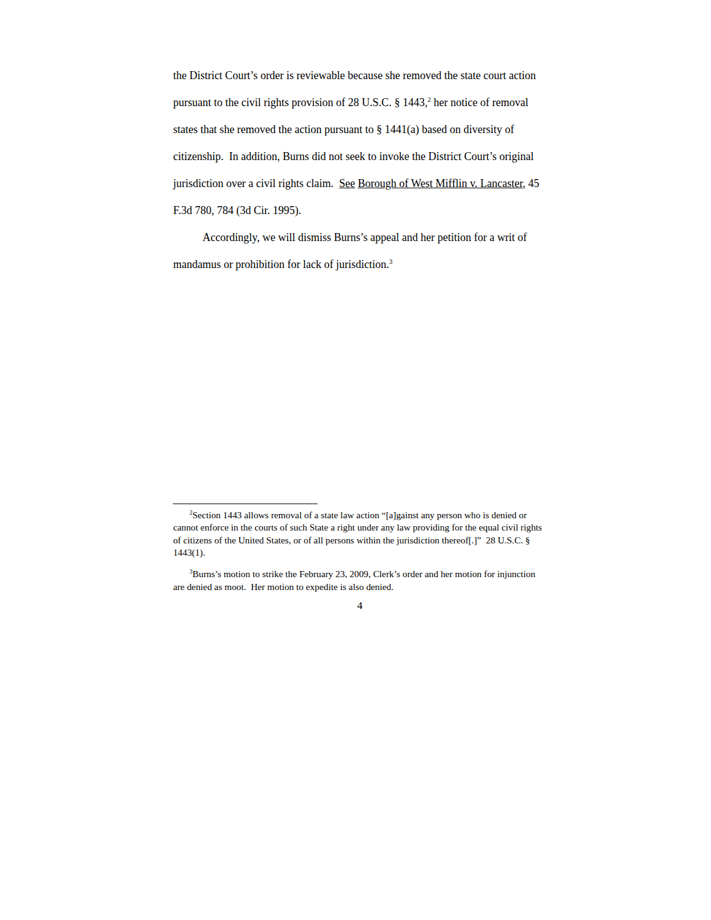the District Court’s order is reviewable because she removed the state court action pursuant to the civil rights provision of 28 U.S.C. § 1443,2 her notice of removal states that she removed the action pursuant to § 1441(a) based on diversity of citizenship. In addition, Burns did not seek to invoke the District Court’s original jurisdiction over a civil rights claim. See Borough of West Mifflin v. Lancaster, 45 F.3d 780, 784 (3d Cir. 1995).
Accordingly, we will dismiss Burns’s appeal and her petition for a writ of mandamus or prohibition for lack of jurisdiction.3
2Section 1443 allows removal of a state law action “[a]gainst any person who is denied or cannot enforce in the courts of such State a right under any law providing for the equal civil rights of citizens of the United States, or of all persons within the jurisdiction thereof[.]” 28 U.S.C. § 1443(1).
3Burns’s motion to strike the February 23, 2009, Clerk’s order and her motion for injunction are denied as moot. Her motion to expedite is also denied.
4